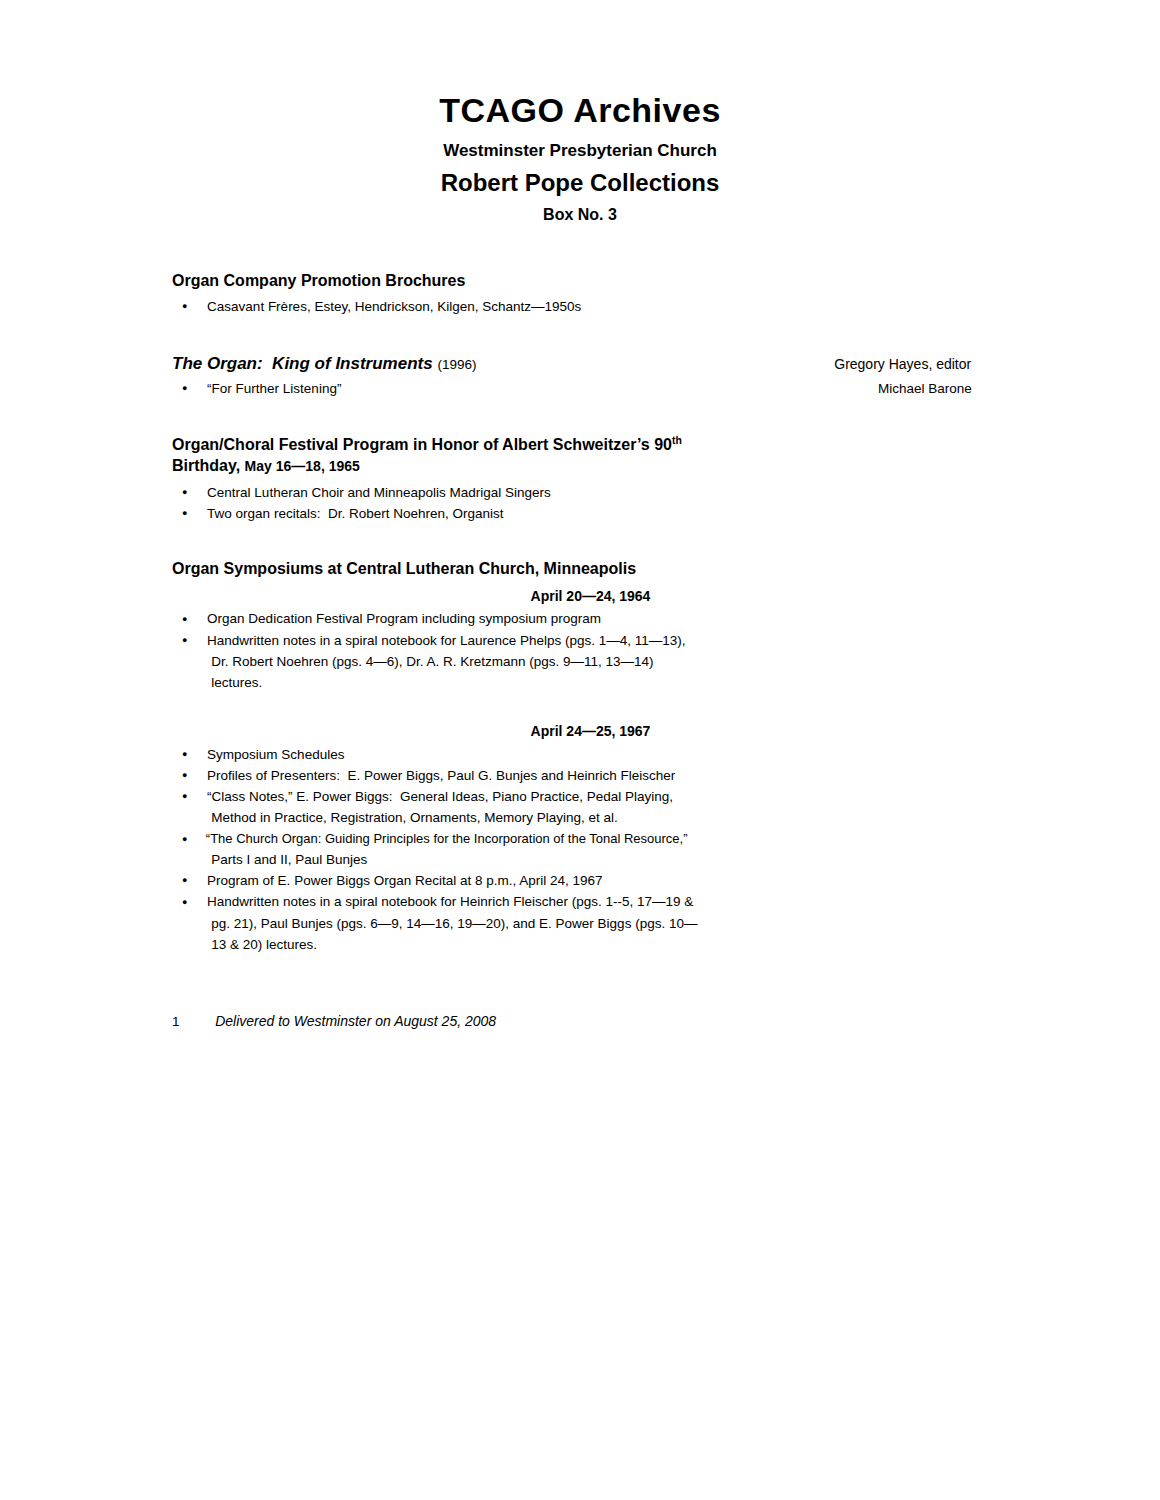TCAGO Archives
Westminster Presbyterian Church
Robert Pope Collections
Box No. 3
Organ Company Promotion Brochures
Casavant Frères, Estey, Hendrickson, Kilgen, Schantz—1950s
The Organ: King of Instruments (1996) Gregory Hayes, editor
“For Further Listening” Michael Barone
Organ/Choral Festival Program in Honor of Albert Schweitzer’s 90th
Birthday, May 16—18, 1965
Central Lutheran Choir and Minneapolis Madrigal Singers
Two organ recitals: Dr. Robert Noehren, Organist
Organ Symposiums at Central Lutheran Church, Minneapolis
April 20—24, 1964
Organ Dedication Festival Program including symposium program
Handwritten notes in a spiral notebook for Laurence Phelps (pgs. 1—4, 11—13),
Dr. Robert Noehren (pgs. 4—6), Dr. A. R. Kretzmann (pgs. 9—11, 13—14)
lectures.
April 24—25, 1967
Symposium Schedules
Profiles of Presenters: E. Power Biggs, Paul G. Bunjes and Heinrich Fleischer
“Class Notes,” E. Power Biggs: General Ideas, Piano Practice, Pedal Playing,
Method in Practice, Registration, Ornaments, Memory Playing, et al.
“The Church Organ: Guiding Principles for the Incorporation of the Tonal Resource,”
Parts I and II, Paul Bunjes
Program of E. Power Biggs Organ Recital at 8 p.m., April 24, 1967
Handwritten notes in a spiral notebook for Heinrich Fleischer (pgs. 1--5, 17—19 &
pg. 21), Paul Bunjes (pgs. 6—9, 14—16, 19—20), and E. Power Biggs (pgs. 10—
13 & 20) lectures.
1 Delivered to Westminster on August 25, 2008